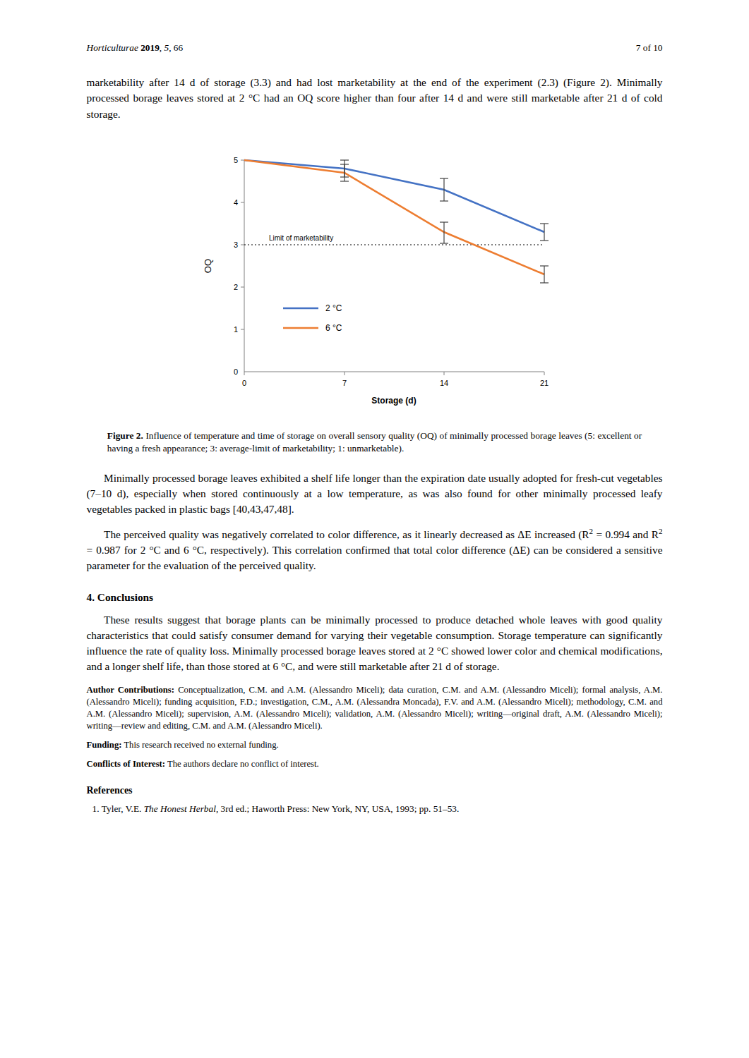Horticulturae 2019, 5, 66
7 of 10
marketability after 14 d of storage (3.3) and had lost marketability at the end of the experiment (2.3) (Figure 2). Minimally processed borage leaves stored at 2 °C had an OQ score higher than four after 14 d and were still marketable after 21 d of cold storage.
5 4 3 2 1 0 0 7 14 21 Storage (d) OQ Limit of marketability 2 °C 6 °C
Figure 2. Influence of temperature and time of storage on overall sensory quality (OQ) of minimally processed borage leaves (5: excellent or having a fresh appearance; 3: average-limit of marketability; 1: unmarketable).
Minimally processed borage leaves exhibited a shelf life longer than the expiration date usually adopted for fresh-cut vegetables (7–10 d), especially when stored continuously at a low temperature, as was also found for other minimally processed leafy vegetables packed in plastic bags [40,43,47,48].
The perceived quality was negatively correlated to color difference, as it linearly decreased as ΔE increased (R2 = 0.994 and R2 = 0.987 for 2 °C and 6 °C, respectively). This correlation confirmed that total color difference (ΔE) can be considered a sensitive parameter for the evaluation of the perceived quality.
4. Conclusions
These results suggest that borage plants can be minimally processed to produce detached whole leaves with good quality characteristics that could satisfy consumer demand for varying their vegetable consumption. Storage temperature can significantly influence the rate of quality loss. Minimally processed borage leaves stored at 2 °C showed lower color and chemical modifications, and a longer shelf life, than those stored at 6 °C, and were still marketable after 21 d of storage.
Author Contributions: Conceptualization, C.M. and A.M. (Alessandro Miceli); data curation, C.M. and A.M. (Alessandro Miceli); formal analysis, A.M. (Alessandro Miceli); funding acquisition, F.D.; investigation, C.M., A.M. (Alessandra Moncada), F.V. and A.M. (Alessandro Miceli); methodology, C.M. and A.M. (Alessandro Miceli); supervision, A.M. (Alessandro Miceli); validation, A.M. (Alessandro Miceli); writing—original draft, A.M. (Alessandro Miceli); writing—review and editing, C.M. and A.M. (Alessandro Miceli).
Funding: This research received no external funding.
Conflicts of Interest: The authors declare no conflict of interest.
References
Tyler, V.E. The Honest Herbal, 3rd ed.; Haworth Press: New York, NY, USA, 1993; pp. 51–53.